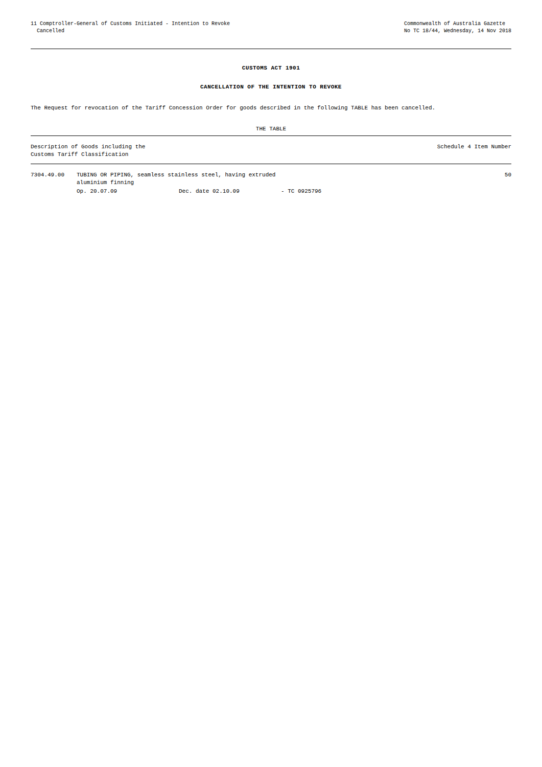11 Comptroller-General of Customs Initiated - Intention to Revoke
Cancelled
Commonwealth of Australia Gazette
No TC 18/44, Wednesday, 14 Nov 2018
CUSTOMS ACT 1901
CANCELLATION OF THE INTENTION TO REVOKE
The Request for revocation of the Tariff Concession Order for goods described in the following TABLE has been cancelled.
THE TABLE
Description of Goods including the
Customs Tariff Classification
Schedule 4 Item Number
| 7304.49.00 | TUBING OR PIPING, seamless stainless steel, having extruded aluminium finning Op. 20.07.09 Dec. date 02.10.09 - TC 0925796 | 50 |